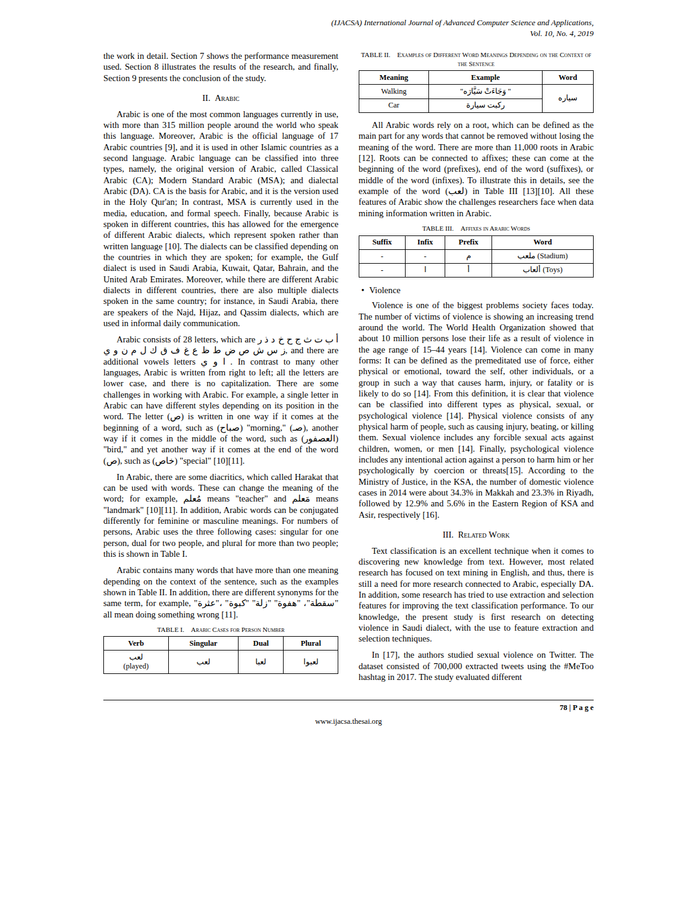(IJACSA) International Journal of Advanced Computer Science and Applications,
Vol. 10, No. 4, 2019
the work in detail. Section 7 shows the performance measurement used. Section 8 illustrates the results of the research, and finally, Section 9 presents the conclusion of the study.
II. Arabic
Arabic is one of the most common languages currently in use, with more than 315 million people around the world who speak this language. Moreover, Arabic is the official language of 17 Arabic countries [9], and it is used in other Islamic countries as a second language. Arabic language can be classified into three types, namely, the original version of Arabic, called Classical Arabic (CA); Modern Standard Arabic (MSA); and dialectal Arabic (DA). CA is the basis for Arabic, and it is the version used in the Holy Qur'an; In contrast, MSA is currently used in the media, education, and formal speech. Finally, because Arabic is spoken in different countries, this has allowed for the emergence of different Arabic dialects, which represent spoken rather than written language [10]. The dialects can be classified depending on the countries in which they are spoken; for example, the Gulf dialect is used in Saudi Arabia, Kuwait, Qatar, Bahrain, and the United Arab Emirates. Moreover, while there are different Arabic dialects in different countries, there are also multiple dialects spoken in the same country; for instance, in Saudi Arabia, there are speakers of the Najd, Hijaz, and Qassim dialects, which are used in informal daily communication.
Arabic consists of 28 letters, which are أ ب ت ث ج ح خ د ذ ر ز س ش ص ض ط ظ ع غ ف ق ك ل م ن و ي, and there are additional vowels letters ا و ي . In contrast to many other languages, Arabic is written from right to left; all the letters are lower case, and there is no capitalization. There are some challenges in working with Arabic. For example, a single letter in Arabic can have different styles depending on its position in the word. The letter (ص) is written in one way if it comes at the beginning of a word, such as (صباح) "morning," (صـ), another way if it comes in the middle of the word, such as (العصفور) "bird," and yet another way if it comes at the end of the word (ص), such as (خاص) "special" [10][11].
In Arabic, there are some diacritics, which called Harakat that can be used with words. These can change the meaning of the word; for example, مُعلم means "teacher" and مَعلم means "landmark" [10][11]. In addition, Arabic words can be conjugated differently for feminine or masculine meanings. For numbers of persons, Arabic uses the three following cases: singular for one person, dual for two people, and plural for more than two people; this is shown in Table I.
Arabic contains many words that have more than one meaning depending on the context of the sentence, such as the examples shown in Table II. In addition, there are different synonyms for the same term, for example, "سقطة"، "هفوة" "زلة" "كبوة" ،"عثرة" all mean doing something wrong [11].
TABLE I. Arabic Cases for Person Number
| Verb | Singular | Dual | Plural |
| --- | --- | --- | --- |
| لعب (played) | لعب | لعبا | لعبوا |
TABLE II. Examples of Different Word Meanings Depending on the Context of the Sentence
| Meaning | Example | Word |
| --- | --- | --- |
| Walking | " وَجَاءَتْ سَيَّارَه" | سياره |
| Car | ركبت سيارة |
All Arabic words rely on a root, which can be defined as the main part for any words that cannot be removed without losing the meaning of the word. There are more than 11,000 roots in Arabic [12]. Roots can be connected to affixes; these can come at the beginning of the word (prefixes), end of the word (suffixes), or middle of the word (infixes). To illustrate this in details, see the example of the word (لعب) in Table III [13][10]. All these features of Arabic show the challenges researchers face when data mining information written in Arabic.
TABLE III. Affixes in Arabic Words
| Suffix | Infix | Prefix | Word |
| --- | --- | --- | --- |
| - | - | م | ملعب (Stadium) |
| - | ا | أ | ألعاب (Toys) |
Violence
Violence is one of the biggest problems society faces today. The number of victims of violence is showing an increasing trend around the world. The World Health Organization showed that about 10 million persons lose their life as a result of violence in the age range of 15–44 years [14]. Violence can come in many forms: It can be defined as the premeditated use of force, either physical or emotional, toward the self, other individuals, or a group in such a way that causes harm, injury, or fatality or is likely to do so [14]. From this definition, it is clear that violence can be classified into different types as physical, sexual, or psychological violence [14]. Physical violence consists of any physical harm of people, such as causing injury, beating, or killing them. Sexual violence includes any forcible sexual acts against children, women, or men [14]. Finally, psychological violence includes any intentional action against a person to harm him or her psychologically by coercion or threats[15]. According to the Ministry of Justice, in the KSA, the number of domestic violence cases in 2014 were about 34.3% in Makkah and 23.3% in Riyadh, followed by 12.9% and 5.6% in the Eastern Region of KSA and Asir, respectively [16].
III. Related Work
Text classification is an excellent technique when it comes to discovering new knowledge from text. However, most related research has focused on text mining in English, and thus, there is still a need for more research connected to Arabic, especially DA. In addition, some research has tried to use extraction and selection features for improving the text classification performance. To our knowledge, the present study is first research on detecting violence in Saudi dialect, with the use to feature extraction and selection techniques.
In [17], the authors studied sexual violence on Twitter. The dataset consisted of 700,000 extracted tweets using the #MeToo hashtag in 2017. The study evaluated different
78 | P a g e
www.ijacsa.thesai.org